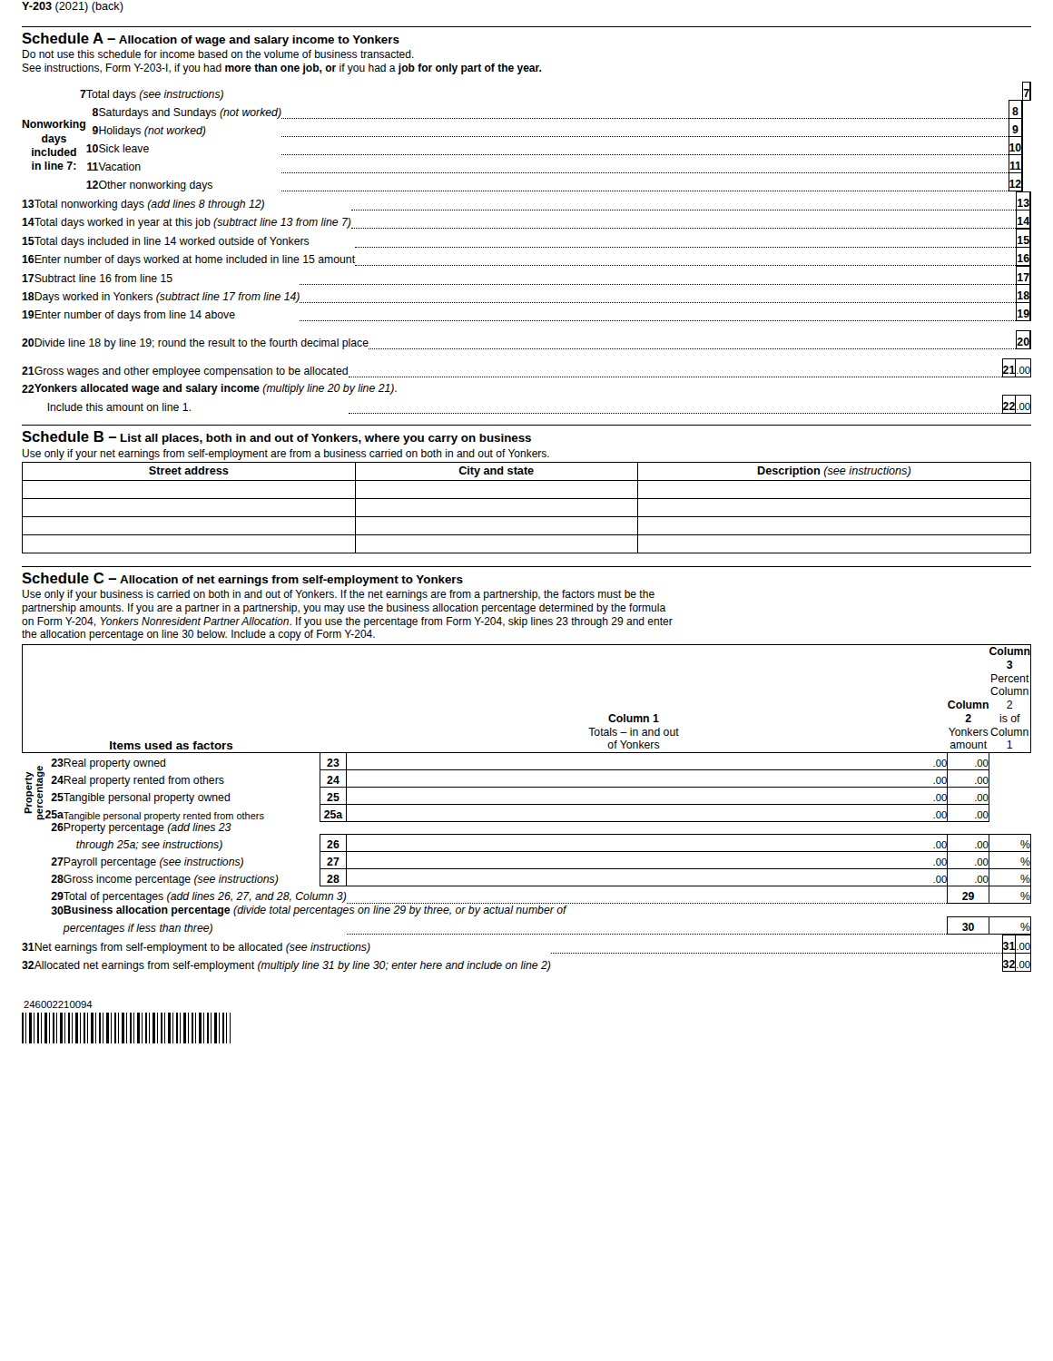Y-203 (2021) (back)
Schedule A –
Allocation of wage and salary income to Yonkers
Do not use this schedule for income based on the volume of business transacted.
See instructions, Form Y-203-I, if you had more than one job, or if you had a job for only part of the year.
| 7 | Total days (see instructions) | | | 7 | |
| Nonworking days included in line 7: | 8 | Saturdays and Sundays (not worked) | | 8 | | |
| 9 | Holidays (not worked) | | 9 | | |
| 10 | Sick leave | | 10 | | |
| 11 | Vacation | | 11 | | |
| 12 | Other nonworking days | | 12 | | |
| 13 | Total nonworking days (add lines 8 through 12) | | | 13 | |
| 14 | Total days worked in year at this job (subtract line 13 from line 7) | | | 14 | |
| 15 | Total days included in line 14 worked outside of Yonkers | | 15 | | |
| 16 | Enter number of days worked at home included in line 15 amount | | 16 | | |
| 17 | Subtract line 16 from line 15 | | | 17 | |
| 18 | Days worked in Yonkers (subtract line 17 from line 14) | | | 18 | |
| 19 | Enter number of days from line 14 above | | | 19 | |
| 20 | Divide line 18 by line 19; round the result to the fourth decimal place | | | 20 | |
| 21 | Gross wages and other employee compensation to be allocated | | | 21 | .00 |
| 22 | Yonkers allocated wage and salary income (multiply line 20 by line 21) . |
| | Include this amount on line 1. | | | 22 | .00 |
Schedule B –
List all places, both in and out of Yonkers, where you carry on business
Use only if your net earnings from self-employment are from a business carried on both in and out of Yonkers.
| Street address | City and state | Description (see instructions) |
| --- | --- | --- |
Schedule C –
Allocation of net earnings from self-employment to Yonkers
Use only if your business is carried on both in and out of Yonkers. If the net earnings are from a partnership, the factors must be the
partnership amounts. If you are a partner in a partnership, you may use the business allocation percentage determined by the formula
on Form Y-204, Yonkers Nonresident Partner Allocation. If you use the percentage from Form Y-204, skip lines 23 through 29 and enter
the allocation percentage on line 30 below. Include a copy of Form Y-204.
| Items used as factors | Column 1 Totals – in and out of Yonkers | Column 2 Yonkers amount | Column 3 Percent Column 2 is of Column 1 |
| Property percentage | 23 | Real property owned | 23 | .00 | .00 | |
| 24 | Real property rented from others | 24 | .00 | .00 |
| 25 | Tangible personal property owned | 25 | .00 | .00 |
| 25a | Tangible personal property rented from others | 25a | .00 | .00 |
| 26 | Property percentage (add lines 23 | | | | |
| | | through 25a; see instructions) | 26 | .00 | .00 | % |
| 27 | Payroll percentage (see instructions) | 27 | .00 | .00 | % |
| 28 | Gross income percentage (see instructions) | 28 | .00 | .00 | % |
| 29 | Total of percentages (add lines 26, 27, and 28, Column 3) | | 29 | % |
| 30 | Business allocation percentage (divide total percentages on line 29 by three, or by actual number of |
| | percentages if less than three) | | 30 | % |
| 31 | Net earnings from self-employment to be allocated (see instructions) | | | 31 | .00 |
| 32 | Allocated net earnings from self-employment (multiply line 31 by line 30; enter here and include on line 2) | | | 32 | .00 |
246002210094